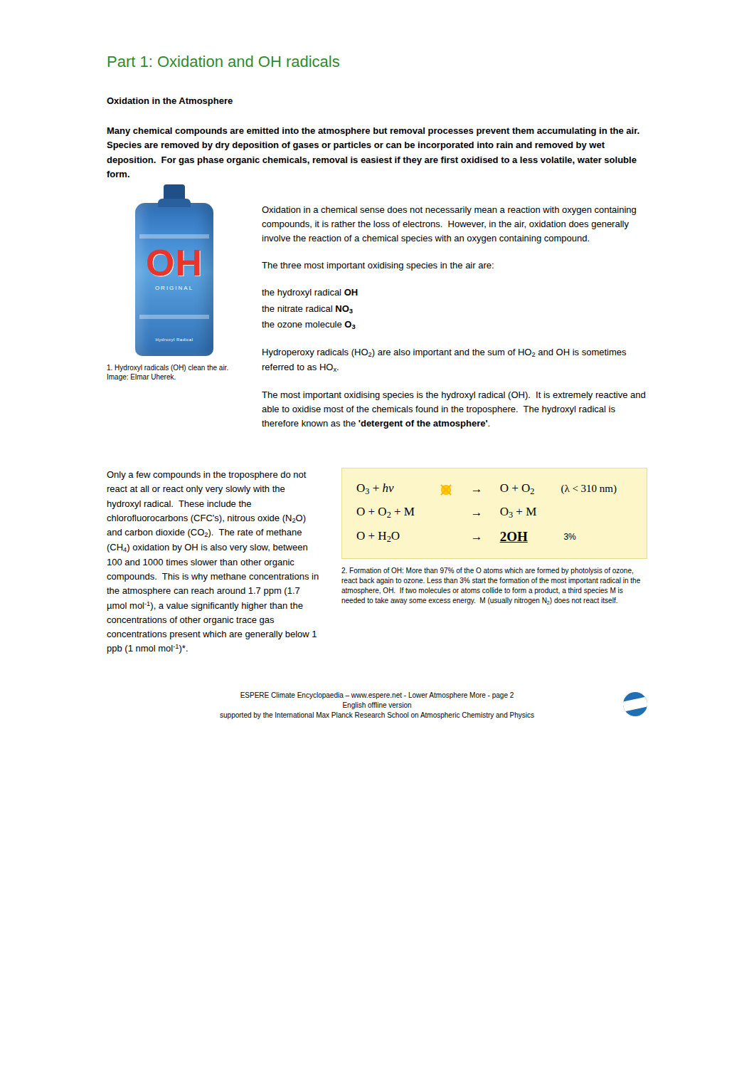Part 1: Oxidation and OH radicals
Oxidation in the Atmosphere
Many chemical compounds are emitted into the atmosphere but removal processes prevent them accumulating in the air. Species are removed by dry deposition of gases or particles or can be incorporated into rain and removed by wet deposition. For gas phase organic chemicals, removal is easiest if they are first oxidised to a less volatile, water soluble form.
OH
ORIGINAL
Hydroxyl Radical
1. Hydroxyl radicals (OH) clean the air. Image: Elmar Uherek.
Oxidation in a chemical sense does not necessarily mean a reaction with oxygen containing compounds, it is rather the loss of electrons. However, in the air, oxidation does generally involve the reaction of a chemical species with an oxygen containing compound.
The three most important oxidising species in the air are:
the hydroxyl radical OH
the nitrate radical NO3
the ozone molecule O3
Hydroperoxy radicals (HO2) are also important and the sum of HO2 and OH is sometimes referred to as HOx.
The most important oxidising species is the hydroxyl radical (OH). It is extremely reactive and able to oxidise most of the chemicals found in the troposphere. The hydroxyl radical is therefore known as the 'detergent of the atmosphere'.
Only a few compounds in the troposphere do not react at all or react only very slowly with the hydroxyl radical. These include the chlorofluorocarbons (CFC's), nitrous oxide (N2O) and carbon dioxide (CO2). The rate of methane (CH4) oxidation by OH is also very slow, between 100 and 1000 times slower than other organic compounds. This is why methane concentrations in the atmosphere can reach around 1.7 ppm (1.7 µmol mol-1), a value significantly higher than the concentrations of other organic trace gas concentrations present which are generally below 1 ppb (1 nmol mol-1)*.
| O 3 + hv | | → | O + O 2 | (λ < 310 nm) |
| O + O 2 + M | | → | O 3 + M | |
| O + H 2 O | | → | 2OH | 3% |
2. Formation of OH: More than 97% of the O atoms which are formed by photolysis of ozone, react back again to ozone. Less than 3% start the formation of the most important radical in the atmosphere, OH. If two molecules or atoms collide to form a product, a third species M is needed to take away some excess energy. M (usually nitrogen N2) does not react itself.
ESPERE Climate Encyclopaedia – www.espere.net - Lower Atmosphere More - page 2
English offline version
supported by the International Max Planck Research School on Atmospheric Chemistry and Physics